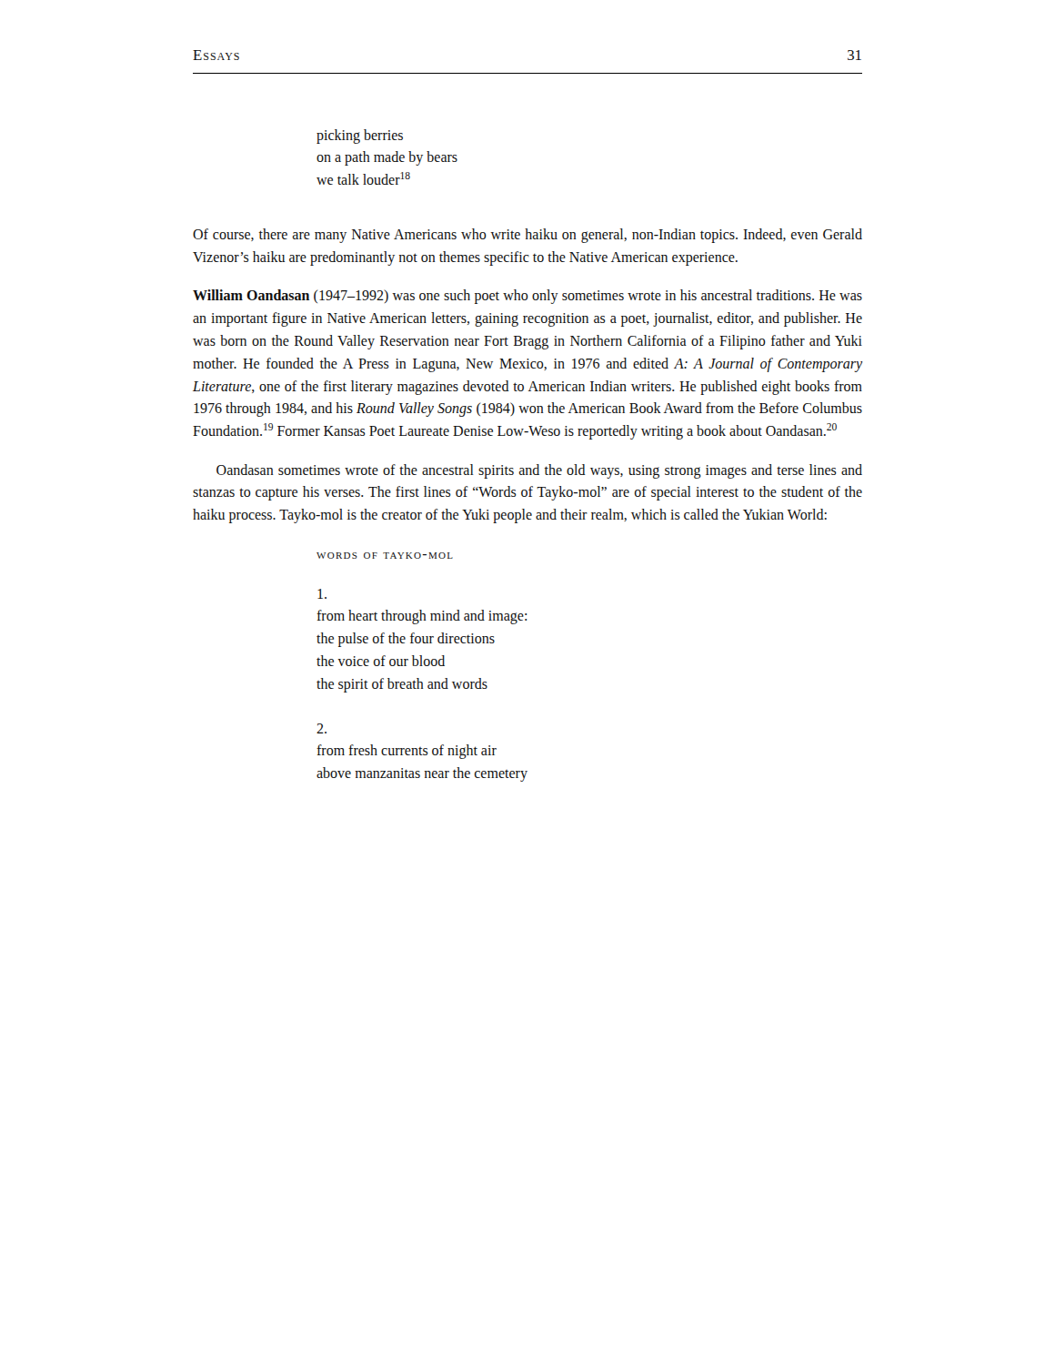Essays 31
picking berries
on a path made by bears
we talk louder18
Of course, there are many Native Americans who write haiku on general, non-Indian topics. Indeed, even Gerald Vizenor’s haiku are predominantly not on themes specific to the Native American experience.
William Oandasan (1947–1992) was one such poet who only sometimes wrote in his ancestral traditions. He was an important figure in Native American letters, gaining recognition as a poet, journalist, editor, and publisher. He was born on the Round Valley Reservation near Fort Bragg in Northern California of a Filipino father and Yuki mother. He founded the A Press in Laguna, New Mexico, in 1976 and edited A: A Journal of Contemporary Literature, one of the first literary magazines devoted to American Indian writers. He published eight books from 1976 through 1984, and his Round Valley Songs (1984) won the American Book Award from the Before Columbus Foundation.19 Former Kansas Poet Laureate Denise Low-Weso is reportedly writing a book about Oandasan.20
Oandasan sometimes wrote of the ancestral spirits and the old ways, using strong images and terse lines and stanzas to capture his verses. The first lines of “Words of Tayko-mol” are of special interest to the student of the haiku process. Tayko-mol is the creator of the Yuki people and their realm, which is called the Yukian World:
words of tayko-mol
1.
from heart through mind and image:
the pulse of the four directions
the voice of our blood
the spirit of breath and words
2.
from fresh currents of night air
above manzanitas near the cemetery